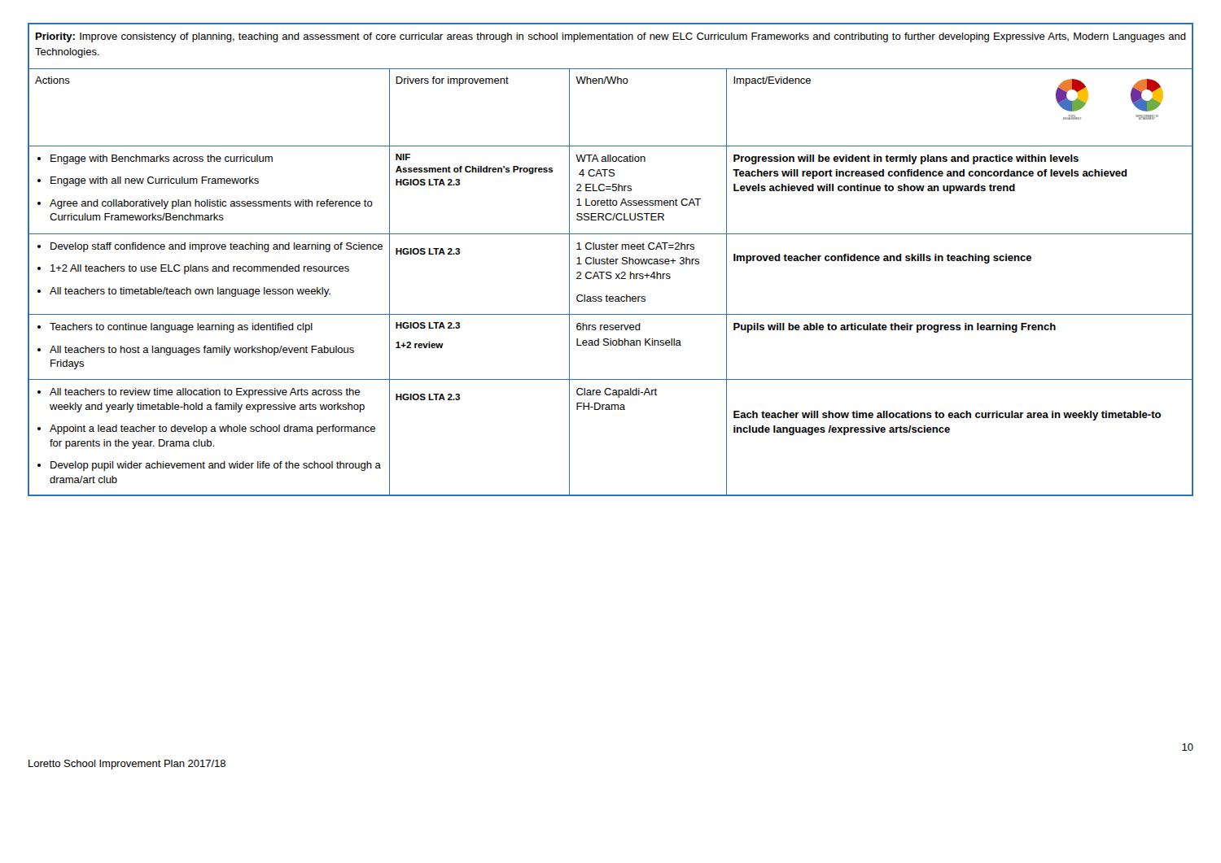| Priority: Improve consistency of planning, teaching and assessment of core curricular areas through in school implementation of new ELC Curriculum Frameworks and contributing to further developing Expressive Arts, Modern Languages and Technologies. |
| Actions | Drivers for improvement | When/Who | Impact/Evidence PUPIL ENGAGEMENT IMPROVEMENT IN ATTAINMENT |
| Engage with Benchmarks across the curriculum Engage with all new Curriculum Frameworks Agree and collaboratively plan holistic assessments with reference to Curriculum Frameworks/Benchmarks | NIF Assessment of Children’s Progress HGIOS LTA 2.3 | WTA allocation 4 CATS 2 ELC=5hrs 1 Loretto Assessment CAT SSERC/CLUSTER | Progression will be evident in termly plans and practice within levels Teachers will report increased confidence and concordance of levels achieved Levels achieved will continue to show an upwards trend |
| Develop staff confidence and improve teaching and learning of Science 1+2 All teachers to use ELC plans and recommended resources All teachers to timetable/teach own language lesson weekly. | HGIOS LTA 2.3 | 1 Cluster meet CAT=2hrs 1 Cluster Showcase+ 3hrs 2 CATS x2 hrs+4hrs Class teachers | Improved teacher confidence and skills in teaching science |
| Teachers to continue language learning as identified clpl All teachers to host a languages family workshop/event Fabulous Fridays | HGIOS LTA 2.3 1+2 review | 6hrs reserved Lead Siobhan Kinsella | Pupils will be able to articulate their progress in learning French |
| All teachers to review time allocation to Expressive Arts across the weekly and yearly timetable-hold a family expressive arts workshop Appoint a lead teacher to develop a whole school drama performance for parents in the year. Drama club. Develop pupil wider achievement and wider life of the school through a drama/art club | HGIOS LTA 2.3 | Clare Capaldi-Art FH-Drama | Each teacher will show time allocations to each curricular area in weekly timetable-to include languages /expressive arts/science |
Loretto School Improvement Plan 2017/18
10